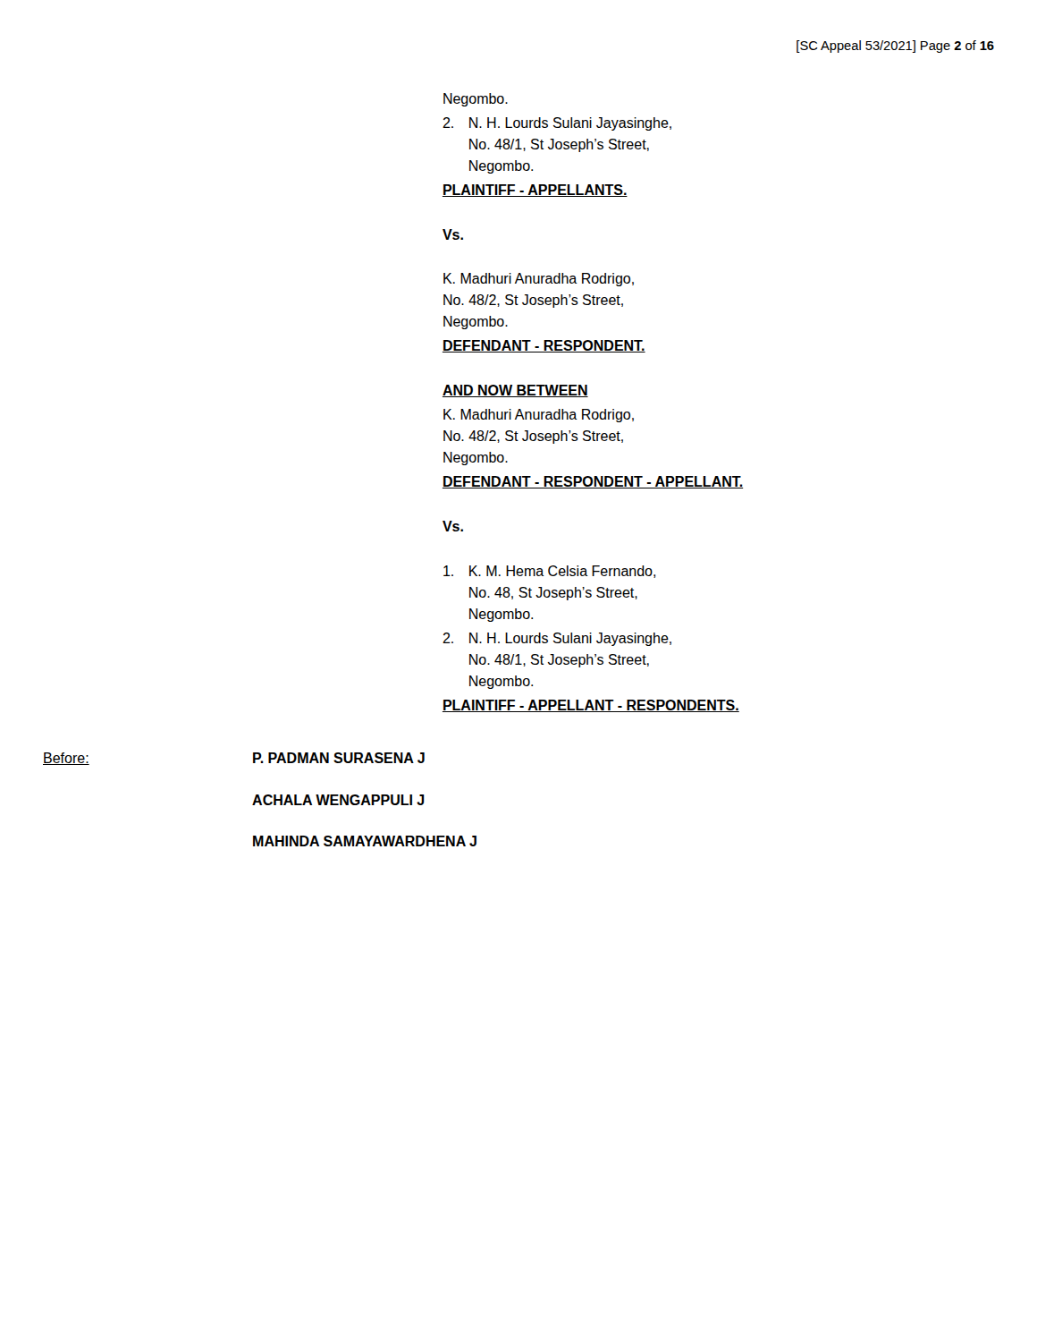[SC Appeal 53/2021] Page 2 of 16
Negombo.
2.
N. H. Lourds Sulani Jayasinghe,
No. 48/1, St Joseph’s Street,
Negombo.
PLAINTIFF - APPELLANTS.
Vs.
K. Madhuri Anuradha Rodrigo,
No. 48/2, St Joseph’s Street,
Negombo.
DEFENDANT - RESPONDENT.
AND NOW BETWEEN
K. Madhuri Anuradha Rodrigo,
No. 48/2, St Joseph’s Street,
Negombo.
DEFENDANT - RESPONDENT - APPELLANT.
Vs.
1.
K. M. Hema Celsia Fernando,
No. 48, St Joseph’s Street,
Negombo.
2.
N. H. Lourds Sulani Jayasinghe,
No. 48/1, St Joseph’s Street,
Negombo.
PLAINTIFF - APPELLANT - RESPONDENTS.
Before:
P. PADMAN SURASENA J
ACHALA WENGAPPULI J
MAHINDA SAMAYAWARDHENA J